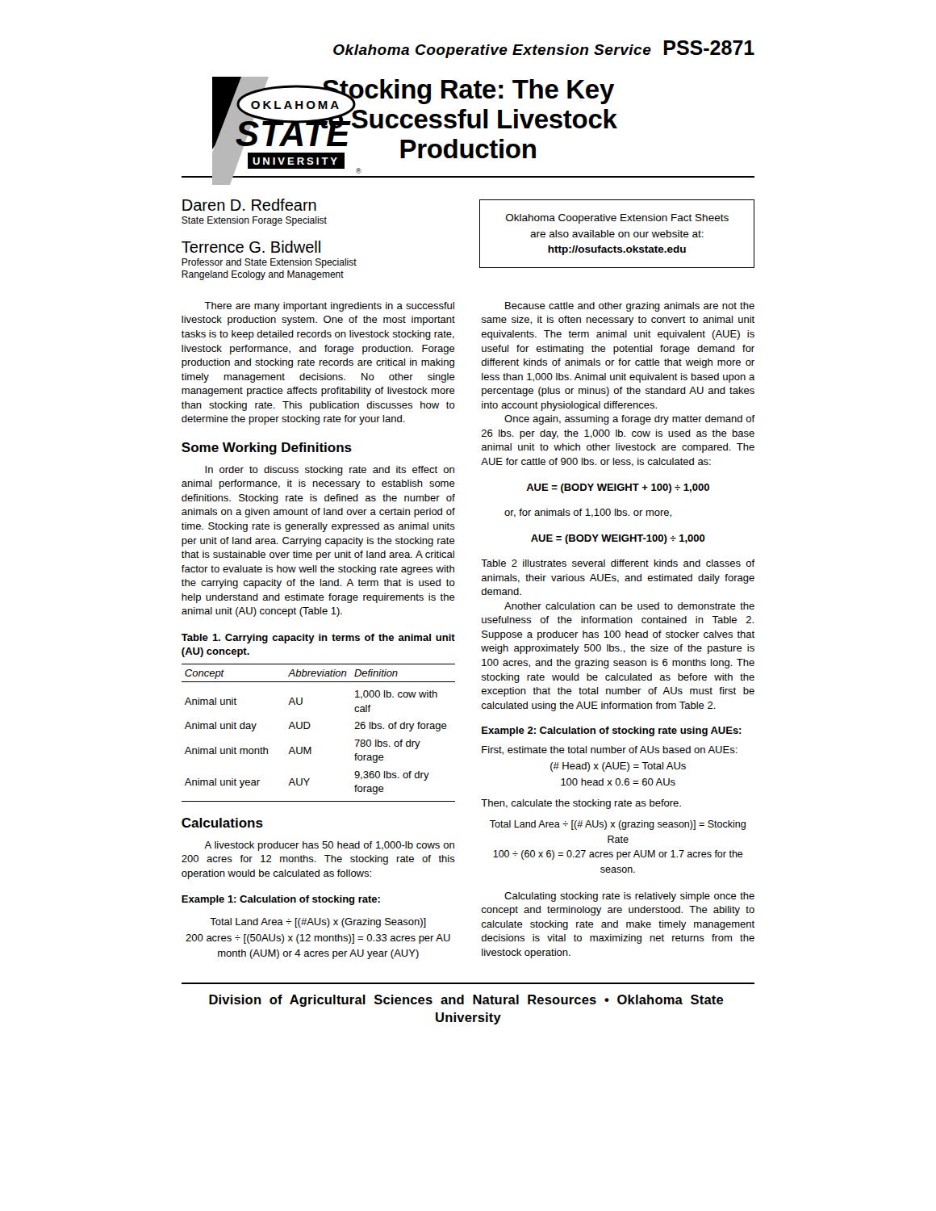Oklahoma Cooperative Extension Service PSS-2871
Oklahoma State University OKLAHOMA STATE UNIVERSITY ®
Stocking Rate: The Key
to Successful Livestock
Production
Daren D. Redfearn
State Extension Forage Specialist
Terrence G. Bidwell
Professor and State Extension Specialist
Rangeland Ecology and Management
Oklahoma Cooperative Extension Fact Sheets
are also available on our website at:
http://osufacts.okstate.edu
There are many important ingredients in a successful livestock production system. One of the most important tasks is to keep detailed records on livestock stocking rate, livestock performance, and forage production. Forage production and stocking rate records are critical in making timely management decisions. No other single management practice affects profitability of livestock more than stocking rate. This publication discusses how to determine the proper stocking rate for your land.
Some Working Definitions
In order to discuss stocking rate and its effect on animal performance, it is necessary to establish some definitions. Stocking rate is defined as the number of animals on a given amount of land over a certain period of time. Stocking rate is generally expressed as animal units per unit of land area. Carrying capacity is the stocking rate that is sustainable over time per unit of land area. A critical factor to evaluate is how well the stocking rate agrees with the carrying capacity of the land. A term that is used to help understand and estimate forage requirements is the animal unit (AU) concept (Table 1).
Table 1. Carrying capacity in terms of the animal unit (AU) concept.
| Concept | Abbreviation | Definition |
| --- | --- | --- |
| Animal unit | AU | 1,000 lb. cow with calf |
| Animal unit day | AUD | 26 lbs. of dry forage |
| Animal unit month | AUM | 780 lbs. of dry forage |
| Animal unit year | AUY | 9,360 lbs. of dry forage |
Calculations
A livestock producer has 50 head of 1,000-lb cows on 200 acres for 12 months. The stocking rate of this operation would be calculated as follows:
Example 1: Calculation of stocking rate:
Total Land Area ÷ [(#AUs) x (Grazing Season)]
200 acres ÷ [(50AUs) x (12 months)] = 0.33 acres per AU
month (AUM) or 4 acres per AU year (AUY)
Because cattle and other grazing animals are not the same size, it is often necessary to convert to animal unit equivalents. The term animal unit equivalent (AUE) is useful for estimating the potential forage demand for different kinds of animals or for cattle that weigh more or less than 1,000 lbs. Animal unit equivalent is based upon a percentage (plus or minus) of the standard AU and takes into account physiological differences.
Once again, assuming a forage dry matter demand of 26 lbs. per day, the 1,000 lb. cow is used as the base animal unit to which other livestock are compared. The AUE for cattle of 900 lbs. or less, is calculated as:
AUE = (BODY WEIGHT + 100) ÷ 1,000
or, for animals of 1,100 lbs. or more,
AUE = (BODY WEIGHT-100) ÷ 1,000
Table 2 illustrates several different kinds and classes of animals, their various AUEs, and estimated daily forage demand.
Another calculation can be used to demonstrate the usefulness of the information contained in Table 2. Suppose a producer has 100 head of stocker calves that weigh approximately 500 lbs., the size of the pasture is 100 acres, and the grazing season is 6 months long. The stocking rate would be calculated as before with the exception that the total number of AUs must first be calculated using the AUE information from Table 2.
Example 2: Calculation of stocking rate using AUEs:
First, estimate the total number of AUs based on AUEs:
(# Head) x (AUE) = Total AUs
100 head x 0.6 = 60 AUs
Then, calculate the stocking rate as before.
Total Land Area ÷ [(# AUs) x (grazing season)] = Stocking Rate
100 ÷ (60 x 6) = 0.27 acres per AUM or 1.7 acres for the season.
Calculating stocking rate is relatively simple once the concept and terminology are understood. The ability to calculate stocking rate and make timely management decisions is vital to maximizing net returns from the livestock operation.
Division of Agricultural Sciences and Natural Resources • Oklahoma State University